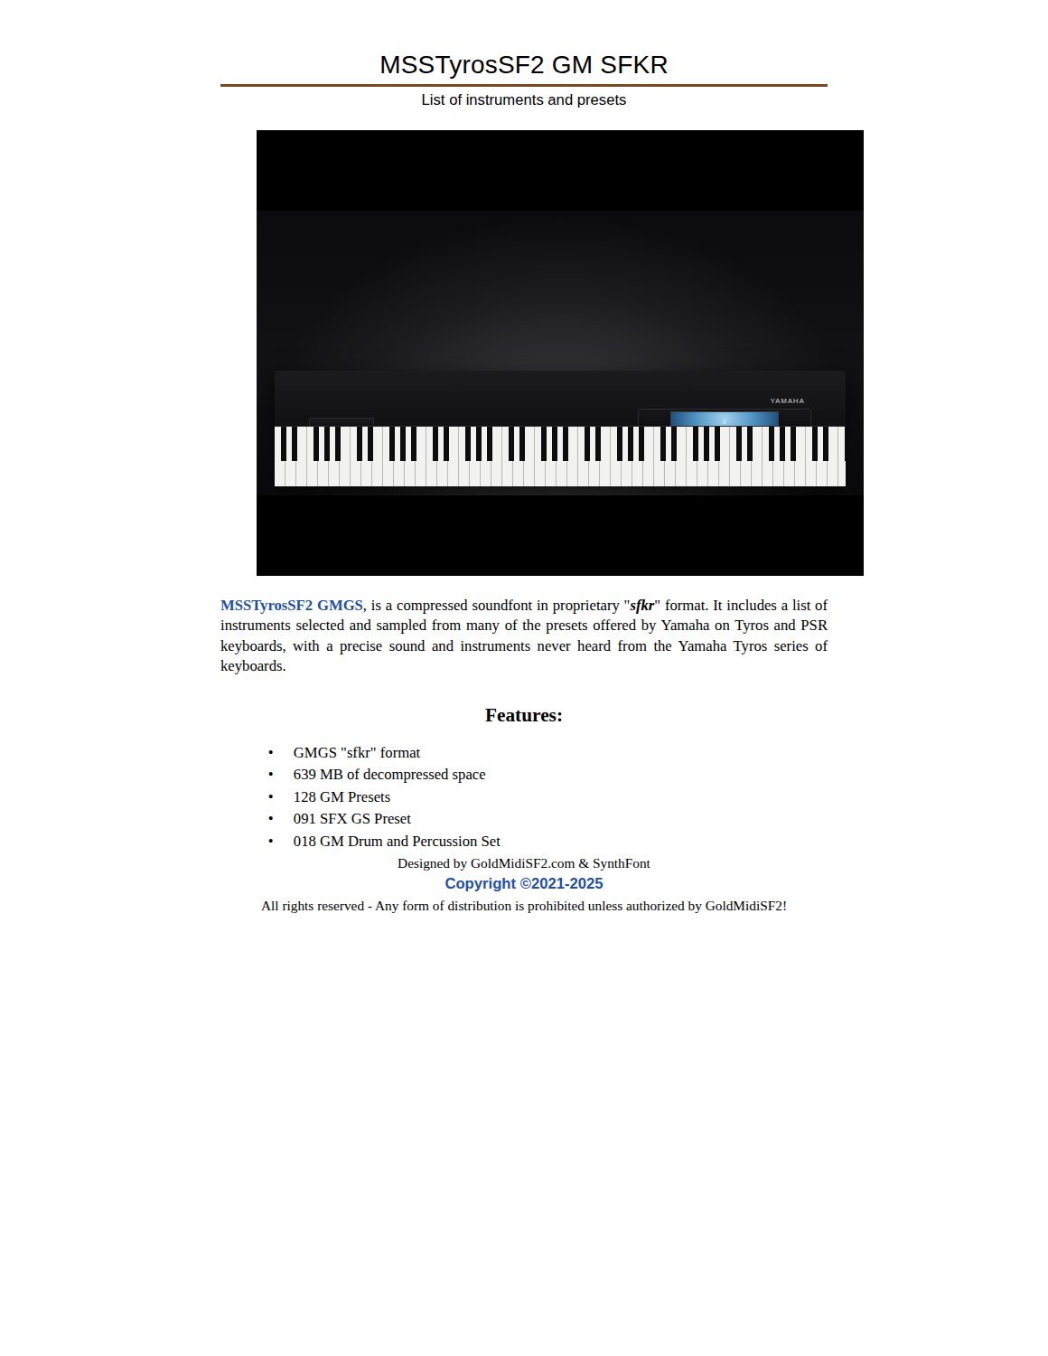MSSTyrosSF2 GM SFKR
List of instruments and presets
YAMAHA
YAMAHA
♪
MSSTyrosSF2 GMGS, is a compressed soundfont in proprietary "sfkr" format. It includes a list of instruments selected and sampled from many of the presets offered by Yamaha on Tyros and PSR keyboards, with a precise sound and instruments never heard from the Yamaha Tyros series of keyboards.
Features:
GMGS "sfkr" format
639 MB of decompressed space
128 GM Presets
091 SFX GS Preset
018 GM Drum and Percussion Set
Designed by GoldMidiSF2.com & SynthFont
Copyright ©2021-2025
All rights reserved - Any form of distribution is prohibited unless authorized by GoldMidiSF2!